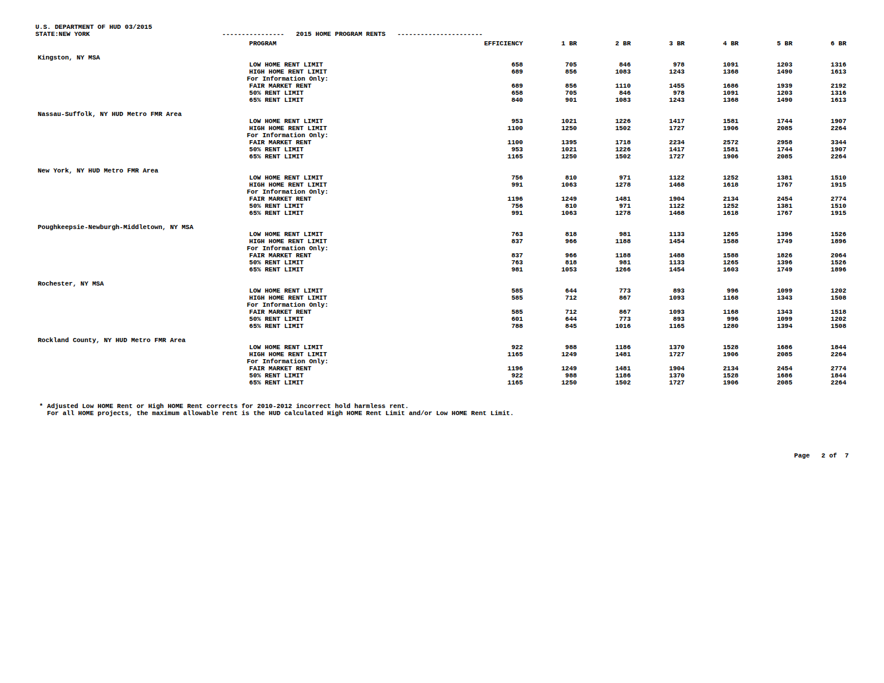U.S. DEPARTMENT OF HUD 03/2015
STATE:NEW YORK ---------------- 2015 HOME PROGRAM RENTS ----------------------
| | PROGRAM | EFFICIENCY | 1 BR | 2 BR | 3 BR | 4 BR | 5 BR | 6 BR |
| --- | --- | --- | --- | --- | --- | --- | --- | --- |
| Kingston, NY MSA |
| | LOW HOME RENT LIMIT | 658 | 705 | 846 | 978 | 1091 | 1203 | 1316 |
| | HIGH HOME RENT LIMIT | 689 | 856 | 1083 | 1243 | 1368 | 1490 | 1613 |
| | For Information Only: | |
| | FAIR MARKET RENT | 689 | 856 | 1110 | 1455 | 1686 | 1939 | 2192 |
| | 50% RENT LIMIT | 658 | 705 | 846 | 978 | 1091 | 1203 | 1316 |
| | 65% RENT LIMIT | 840 | 901 | 1083 | 1243 | 1368 | 1490 | 1613 |
| Nassau-Suffolk, NY HUD Metro FMR Area |
| | LOW HOME RENT LIMIT | 953 | 1021 | 1226 | 1417 | 1581 | 1744 | 1907 |
| | HIGH HOME RENT LIMIT | 1100 | 1250 | 1502 | 1727 | 1906 | 2085 | 2264 |
| | For Information Only: | |
| | FAIR MARKET RENT | 1100 | 1395 | 1718 | 2234 | 2572 | 2958 | 3344 |
| | 50% RENT LIMIT | 953 | 1021 | 1226 | 1417 | 1581 | 1744 | 1907 |
| | 65% RENT LIMIT | 1165 | 1250 | 1502 | 1727 | 1906 | 2085 | 2264 |
| New York, NY HUD Metro FMR Area |
| | LOW HOME RENT LIMIT | 756 | 810 | 971 | 1122 | 1252 | 1381 | 1510 |
| | HIGH HOME RENT LIMIT | 991 | 1063 | 1278 | 1468 | 1618 | 1767 | 1915 |
| | For Information Only: | |
| | FAIR MARKET RENT | 1196 | 1249 | 1481 | 1904 | 2134 | 2454 | 2774 |
| | 50% RENT LIMIT | 756 | 810 | 971 | 1122 | 1252 | 1381 | 1510 |
| | 65% RENT LIMIT | 991 | 1063 | 1278 | 1468 | 1618 | 1767 | 1915 |
| Poughkeepsie-Newburgh-Middletown, NY MSA |
| | LOW HOME RENT LIMIT | 763 | 818 | 981 | 1133 | 1265 | 1396 | 1526 |
| | HIGH HOME RENT LIMIT | 837 | 966 | 1188 | 1454 | 1588 | 1749 | 1896 |
| | For Information Only: | |
| | FAIR MARKET RENT | 837 | 966 | 1188 | 1488 | 1588 | 1826 | 2064 |
| | 50% RENT LIMIT | 763 | 818 | 981 | 1133 | 1265 | 1396 | 1526 |
| | 65% RENT LIMIT | 981 | 1053 | 1266 | 1454 | 1603 | 1749 | 1896 |
| Rochester, NY MSA |
| | LOW HOME RENT LIMIT | 585 | 644 | 773 | 893 | 996 | 1099 | 1202 |
| | HIGH HOME RENT LIMIT | 585 | 712 | 867 | 1093 | 1168 | 1343 | 1508 |
| | For Information Only: | |
| | FAIR MARKET RENT | 585 | 712 | 867 | 1093 | 1168 | 1343 | 1518 |
| | 50% RENT LIMIT | 601 | 644 | 773 | 893 | 996 | 1099 | 1202 |
| | 65% RENT LIMIT | 788 | 845 | 1016 | 1165 | 1280 | 1394 | 1508 |
| Rockland County, NY HUD Metro FMR Area |
| | LOW HOME RENT LIMIT | 922 | 988 | 1186 | 1370 | 1528 | 1686 | 1844 |
| | HIGH HOME RENT LIMIT | 1165 | 1249 | 1481 | 1727 | 1906 | 2085 | 2264 |
| | For Information Only: | |
| | FAIR MARKET RENT | 1196 | 1249 | 1481 | 1904 | 2134 | 2454 | 2774 |
| | 50% RENT LIMIT | 922 | 988 | 1186 | 1370 | 1528 | 1686 | 1844 |
| | 65% RENT LIMIT | 1165 | 1250 | 1502 | 1727 | 1906 | 2085 | 2264 |
* Adjusted Low HOME Rent or High HOME Rent corrects for 2010-2012 incorrect hold harmless rent. For all HOME projects, the maximum allowable rent is the HUD calculated High HOME Rent Limit and/or Low HOME Rent Limit.
Page 2 of 7